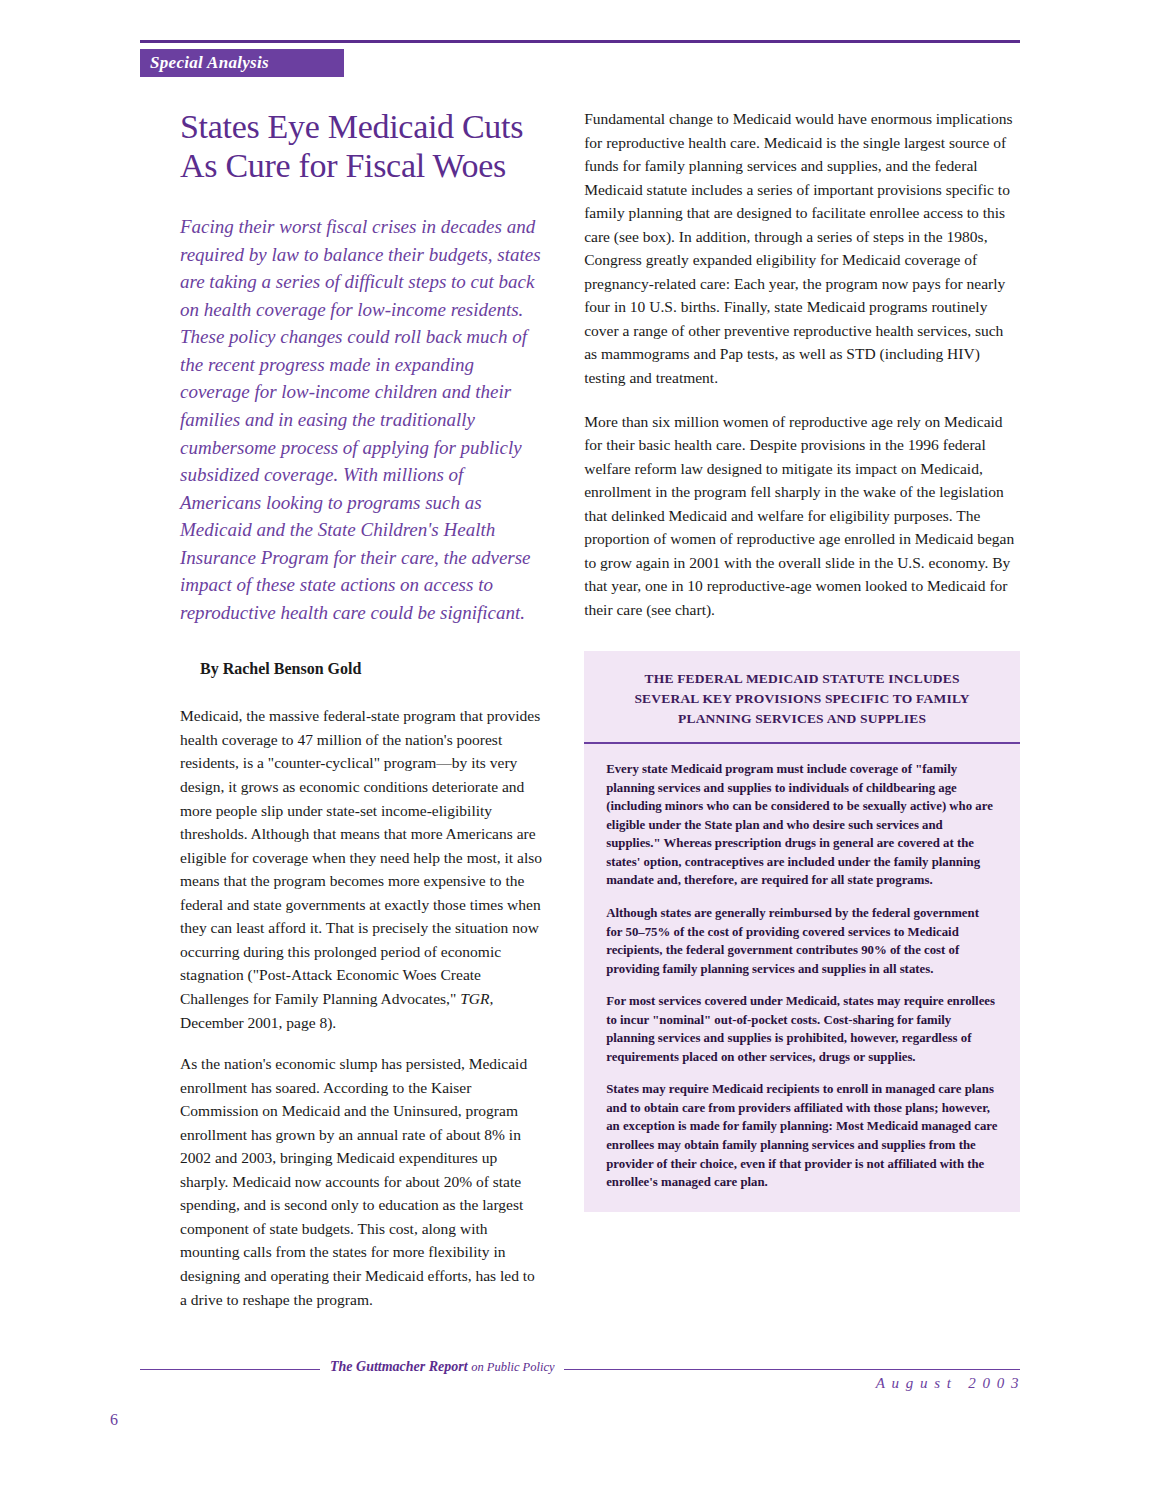Special Analysis
States Eye Medicaid Cuts
As Cure for Fiscal Woes
Facing their worst fiscal crises in decades and required by law to balance their budgets, states are taking a series of difficult steps to cut back on health coverage for low-income residents. These policy changes could roll back much of the recent progress made in expanding coverage for low-income children and their families and in easing the traditionally cumbersome process of applying for publicly subsidized coverage. With millions of Americans looking to programs such as Medicaid and the State Children's Health Insurance Program for their care, the adverse impact of these state actions on access to reproductive health care could be significant.
By Rachel Benson Gold
Medicaid, the massive federal-state program that provides health coverage to 47 million of the nation's poorest residents, is a "counter-cyclical" program—by its very design, it grows as economic conditions deteriorate and more people slip under state-set income-eligibility thresholds. Although that means that more Americans are eligible for coverage when they need help the most, it also means that the program becomes more expensive to the federal and state governments at exactly those times when they can least afford it. That is precisely the situation now occurring during this prolonged period of economic stagnation ("Post-Attack Economic Woes Create Challenges for Family Planning Advocates," TGR, December 2001, page 8).
As the nation's economic slump has persisted, Medicaid enrollment has soared. According to the Kaiser Commission on Medicaid and the Uninsured, program enrollment has grown by an annual rate of about 8% in 2002 and 2003, bringing Medicaid expenditures up sharply. Medicaid now accounts for about 20% of state spending, and is second only to education as the largest component of state budgets. This cost, along with mounting calls from the states for more flexibility in designing and operating their Medicaid efforts, has led to a drive to reshape the program.
Fundamental change to Medicaid would have enormous implications for reproductive health care. Medicaid is the single largest source of funds for family planning services and supplies, and the federal Medicaid statute includes a series of important provisions specific to family planning that are designed to facilitate enrollee access to this care (see box). In addition, through a series of steps in the 1980s, Congress greatly expanded eligibility for Medicaid coverage of pregnancy-related care: Each year, the program now pays for nearly four in 10 U.S. births. Finally, state Medicaid programs routinely cover a range of other preventive reproductive health services, such as mammograms and Pap tests, as well as STD (including HIV) testing and treatment.
More than six million women of reproductive age rely on Medicaid for their basic health care. Despite provisions in the 1996 federal welfare reform law designed to mitigate its impact on Medicaid, enrollment in the program fell sharply in the wake of the legislation that delinked Medicaid and welfare for eligibility purposes. The proportion of women of reproductive age enrolled in Medicaid began to grow again in 2001 with the overall slide in the U.S. economy. By that year, one in 10 reproductive-age women looked to Medicaid for their care (see chart).
THE FEDERAL MEDICAID STATUTE INCLUDES
SEVERAL KEY PROVISIONS SPECIFIC TO FAMILY
PLANNING SERVICES AND SUPPLIES
Every state Medicaid program must include coverage of "family planning services and supplies to individuals of childbearing age (including minors who can be considered to be sexually active) who are eligible under the State plan and who desire such services and supplies." Whereas prescription drugs in general are covered at the states' option, contraceptives are included under the family planning mandate and, therefore, are required for all state programs.
Although states are generally reimbursed by the federal government for 50–75% of the cost of providing covered services to Medicaid recipients, the federal government contributes 90% of the cost of providing family planning services and supplies in all states.
For most services covered under Medicaid, states may require enrollees to incur "nominal" out-of-pocket costs. Cost-sharing for family planning services and supplies is prohibited, however, regardless of requirements placed on other services, drugs or supplies.
States may require Medicaid recipients to enroll in managed care plans and to obtain care from providers affiliated with those plans; however, an exception is made for family planning: Most Medicaid managed care enrollees may obtain family planning services and supplies from the provider of their choice, even if that provider is not affiliated with the enrollee's managed care plan.
The Guttmacher Report on Public Policy
A u g u s t 2 0 0 3
6